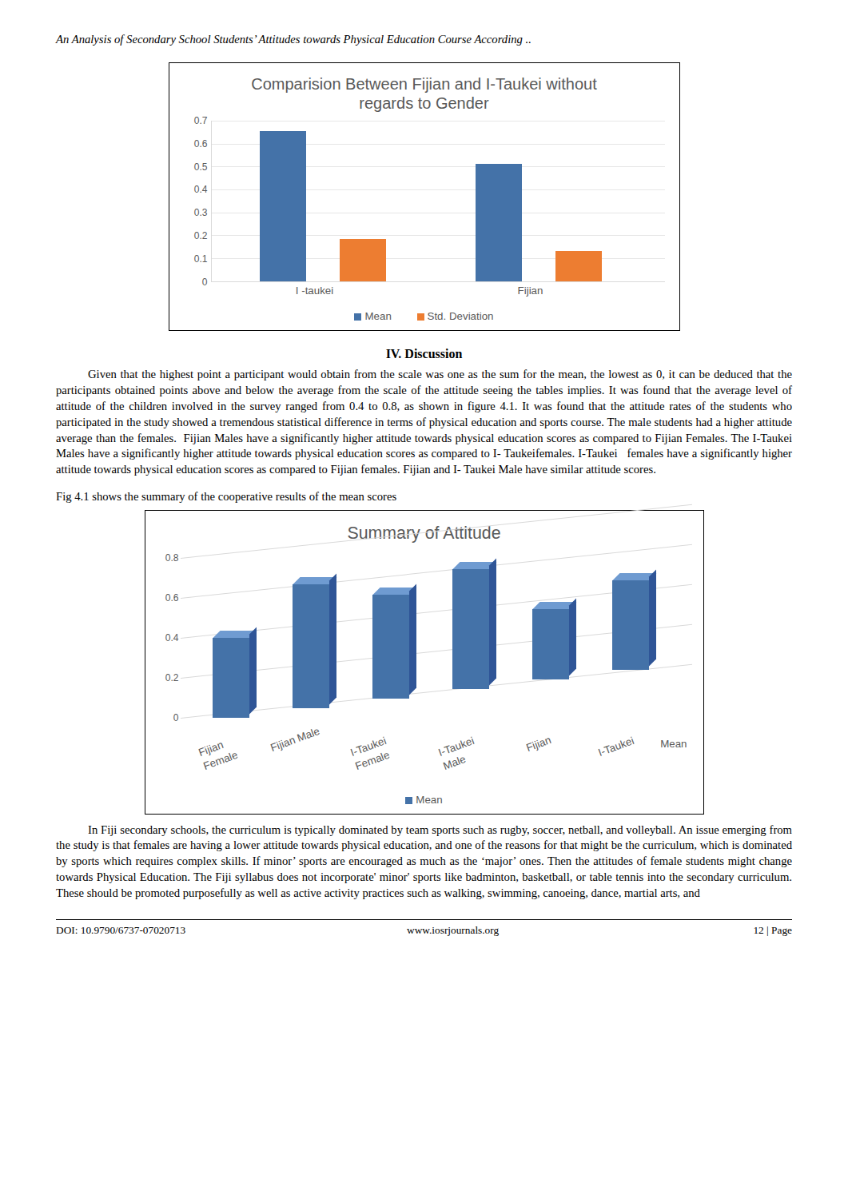An Analysis of Secondary School Students’ Attitudes towards Physical Education Course According ..
Comparision Between Fijian and I-Taukei without
regards to Gender
0.7 0.6 0.5 0.4 0.3 0.2 0.1 0
I -taukei Fijian
Mean Std. Deviation
IV. Discussion
Given that the highest point a participant would obtain from the scale was one as the sum for the mean, the lowest as 0, it can be deduced that the participants obtained points above and below the average from the scale of the attitude seeing the tables implies. It was found that the average level of attitude of the children involved in the survey ranged from 0.4 to 0.8, as shown in figure 4.1. It was found that the attitude rates of the students who participated in the study showed a tremendous statistical difference in terms of physical education and sports course. The male students had a higher attitude average than the females. Fijian Males have a significantly higher attitude towards physical education scores as compared to Fijian Females. The I-Taukei Males have a significantly higher attitude towards physical education scores as compared to I- Taukeifemales. I-Taukei females have a significantly higher attitude towards physical education scores as compared to Fijian females. Fijian and I- Taukei Male have similar attitude scores.
Fig 4.1 shows the summary of the cooperative results of the mean scores
Summary of Attitude
0.8 0.6 0.4 0.2 0
Fijian
Female Fijian Male I-Taukei
Female I-Taukei
Male Fijian I-Taukei
Mean
Mean
In Fiji secondary schools, the curriculum is typically dominated by team sports such as rugby, soccer, netball, and volleyball. An issue emerging from the study is that females are having a lower attitude towards physical education, and one of the reasons for that might be the curriculum, which is dominated by sports which requires complex skills. If minor’ sports are encouraged as much as the ‘major’ ones. Then the attitudes of female students might change towards Physical Education. The Fiji syllabus does not incorporate' minor' sports like badminton, basketball, or table tennis into the secondary curriculum. These should be promoted purposefully as well as active activity practices such as walking, swimming, canoeing, dance, martial arts, and
DOI: 10.9790/6737-07020713
www.iosrjournals.org
12 | Page